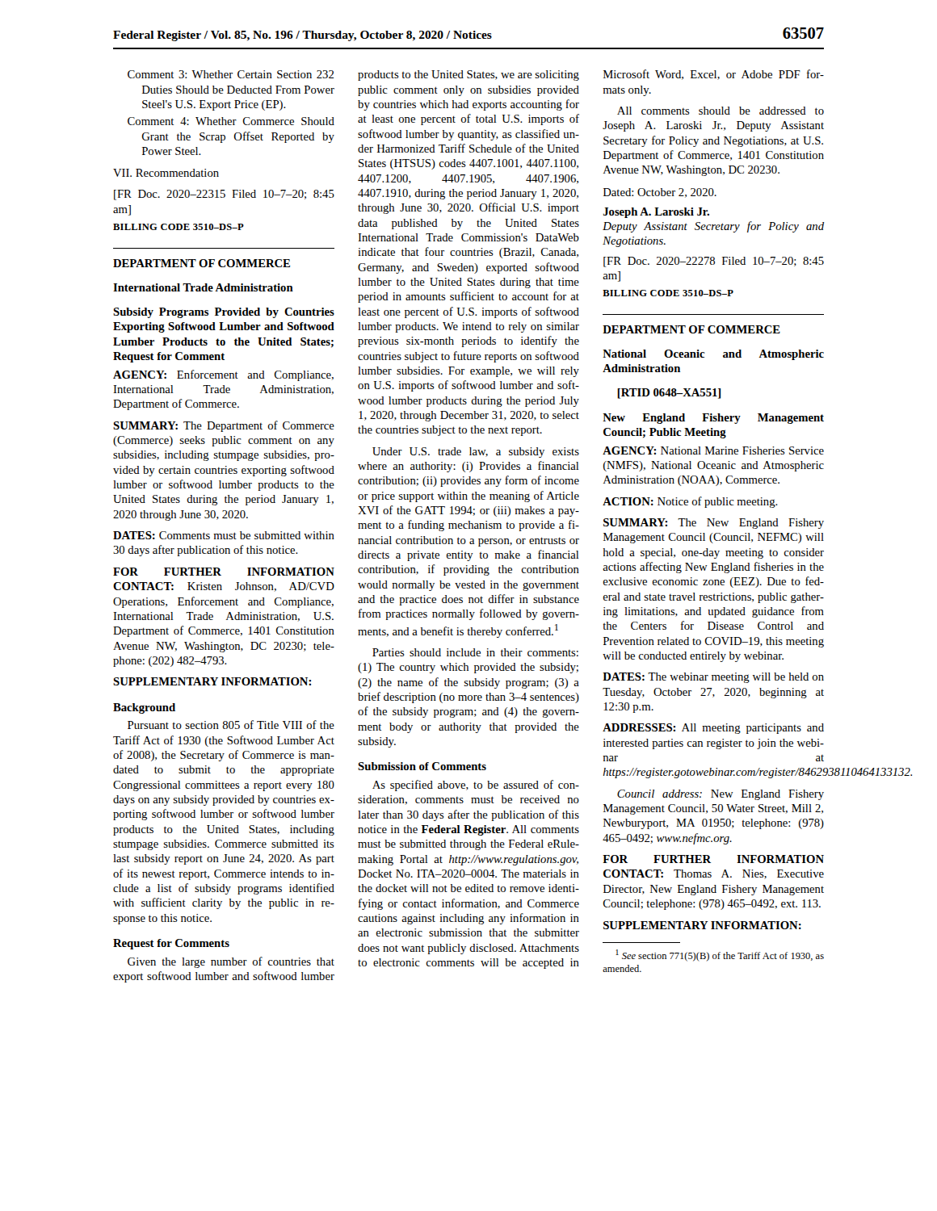Federal Register / Vol. 85, No. 196 / Thursday, October 8, 2020 / Notices
63507
Comment 3: Whether Certain Section 232 Duties Should be Deducted From Power Steel's U.S. Export Price (EP).
Comment 4: Whether Commerce Should Grant the Scrap Offset Reported by Power Steel.
VII. Recommendation
[FR Doc. 2020–22315 Filed 10–7–20; 8:45 am]
BILLING CODE 3510–DS–P
DEPARTMENT OF COMMERCE
International Trade Administration
Subsidy Programs Provided by Countries Exporting Softwood Lumber and Softwood Lumber Products to the United States; Request for Comment
AGENCY: Enforcement and Compliance, International Trade Administration, Department of Commerce.
SUMMARY: The Department of Commerce (Commerce) seeks public comment on any subsidies, including stumpage subsidies, provided by certain countries exporting softwood lumber or softwood lumber products to the United States during the period January 1, 2020 through June 30, 2020.
DATES: Comments must be submitted within 30 days after publication of this notice.
FOR FURTHER INFORMATION CONTACT: Kristen Johnson, AD/CVD Operations, Enforcement and Compliance, International Trade Administration, U.S. Department of Commerce, 1401 Constitution Avenue NW, Washington, DC 20230; telephone: (202) 482–4793.
SUPPLEMENTARY INFORMATION:
Background
Pursuant to section 805 of Title VIII of the Tariff Act of 1930 (the Softwood Lumber Act of 2008), the Secretary of Commerce is mandated to submit to the appropriate Congressional committees a report every 180 days on any subsidy provided by countries exporting softwood lumber or softwood lumber products to the United States, including stumpage subsidies. Commerce submitted its last subsidy report on June 24, 2020. As part of its newest report, Commerce intends to include a list of subsidy programs identified with sufficient clarity by the public in response to this notice.
Request for Comments
Given the large number of countries that export softwood lumber and softwood lumber products to the United States, we are soliciting public comment only on subsidies provided by countries which had exports accounting for at least one percent of total U.S. imports of softwood lumber by quantity, as classified under Harmonized Tariff Schedule of the United States (HTSUS) codes 4407.1001, 4407.1100, 4407.1200, 4407.1905, 4407.1906, 4407.1910, during the period January 1, 2020, through June 30, 2020. Official U.S. import data published by the United States International Trade Commission's DataWeb indicate that four countries (Brazil, Canada, Germany, and Sweden) exported softwood lumber to the United States during that time period in amounts sufficient to account for at least one percent of U.S. imports of softwood lumber products. We intend to rely on similar previous six-month periods to identify the countries subject to future reports on softwood lumber subsidies. For example, we will rely on U.S. imports of softwood lumber and softwood lumber products during the period July 1, 2020, through December 31, 2020, to select the countries subject to the next report.
Under U.S. trade law, a subsidy exists where an authority: (i) Provides a financial contribution; (ii) provides any form of income or price support within the meaning of Article XVI of the GATT 1994; or (iii) makes a payment to a funding mechanism to provide a financial contribution to a person, or entrusts or directs a private entity to make a financial contribution, if providing the contribution would normally be vested in the government and the practice does not differ in substance from practices normally followed by governments, and a benefit is thereby conferred.1
Parties should include in their comments: (1) The country which provided the subsidy; (2) the name of the subsidy program; (3) a brief description (no more than 3–4 sentences) of the subsidy program; and (4) the government body or authority that provided the subsidy.
Submission of Comments
As specified above, to be assured of consideration, comments must be received no later than 30 days after the publication of this notice in the Federal Register. All comments must be submitted through the Federal eRulemaking Portal at http://www.regulations.gov, Docket No. ITA–2020–0004. The materials in the docket will not be edited to remove identifying or contact information, and Commerce cautions against including any information in an electronic submission that the submitter does not want publicly disclosed. Attachments to electronic comments will be accepted in Microsoft Word, Excel, or Adobe PDF formats only.
All comments should be addressed to Joseph A. Laroski Jr., Deputy Assistant Secretary for Policy and Negotiations, at U.S. Department of Commerce, 1401 Constitution Avenue NW, Washington, DC 20230.
Dated: October 2, 2020.
Joseph A. Laroski Jr.
Deputy Assistant Secretary for Policy and Negotiations.
[FR Doc. 2020–22278 Filed 10–7–20; 8:45 am]
BILLING CODE 3510–DS–P
DEPARTMENT OF COMMERCE
National Oceanic and Atmospheric Administration
[RTID 0648–XA551]
New England Fishery Management Council; Public Meeting
AGENCY: National Marine Fisheries Service (NMFS), National Oceanic and Atmospheric Administration (NOAA), Commerce.
ACTION: Notice of public meeting.
SUMMARY: The New England Fishery Management Council (Council, NEFMC) will hold a special, one-day meeting to consider actions affecting New England fisheries in the exclusive economic zone (EEZ). Due to federal and state travel restrictions, public gathering limitations, and updated guidance from the Centers for Disease Control and Prevention related to COVID–19, this meeting will be conducted entirely by webinar.
DATES: The webinar meeting will be held on Tuesday, October 27, 2020, beginning at 12:30 p.m.
ADDRESSES: All meeting participants and interested parties can register to join the webinar at https://register.gotowebinar.com/register/8462938110464133132.
Council address: New England Fishery Management Council, 50 Water Street, Mill 2, Newburyport, MA 01950; telephone: (978) 465–0492; www.nefmc.org.
FOR FURTHER INFORMATION CONTACT: Thomas A. Nies, Executive Director, New England Fishery Management Council; telephone: (978) 465–0492, ext. 113.
SUPPLEMENTARY INFORMATION:
1 See section 771(5)(B) of the Tariff Act of 1930, as amended.